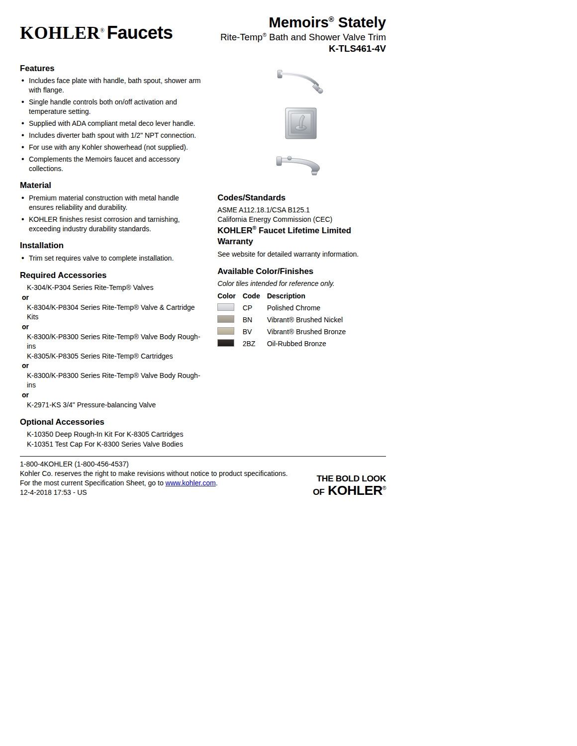KOHLER®Faucets
Memoirs® Stately
Rite-Temp® Bath and Shower Valve Trim
K-TLS461-4V
Features
Includes face plate with handle, bath spout, shower arm with flange.
Single handle controls both on/off activation and temperature setting.
Supplied with ADA compliant metal deco lever handle.
Includes diverter bath spout with 1/2" NPT connection.
For use with any Kohler showerhead (not supplied).
Complements the Memoirs faucet and accessory collections.
Material
Premium material construction with metal handle ensures reliability and durability.
KOHLER finishes resist corrosion and tarnishing, exceeding industry durability standards.
Installation
Trim set requires valve to complete installation.
Required Accessories
K-304/K-P304 Series Rite-Temp® Valves
or
K-8304/K-P8304 Series Rite-Temp® Valve & Cartridge Kits
or
K-8300/K-P8300 Series Rite-Temp® Valve Body Rough-ins
K-8305/K-P8305 Series Rite-Temp® Cartridges
or
K-8300/K-P8300 Series Rite-Temp® Valve Body Rough-ins
or
K-2971-KS 3/4" Pressure-balancing Valve
Optional Accessories
K-10350 Deep Rough-In Kit For K-8305 Cartridges
K-10351 Test Cap For K-8300 Series Valve Bodies
Codes/Standards
ASME A112.18.1/CSA B125.1
California Energy Commission (CEC)
KOHLER® Faucet Lifetime Limited Warranty
See website for detailed warranty information.
Available Color/Finishes
Color tiles intended for reference only.
| Color | Code | Description |
| --- | --- | --- |
| | CP | Polished Chrome |
| | BN | Vibrant® Brushed Nickel |
| | BV | Vibrant® Brushed Bronze |
| | 2BZ | Oil-Rubbed Bronze |
1-800-4KOHLER (1-800-456-4537)
Kohler Co. reserves the right to make revisions without notice to product specifications.
For the most current Specification Sheet, go to www.kohler.com.
12-4-2018 17:53 - US
THE BOLD LOOK
OF KOHLER®